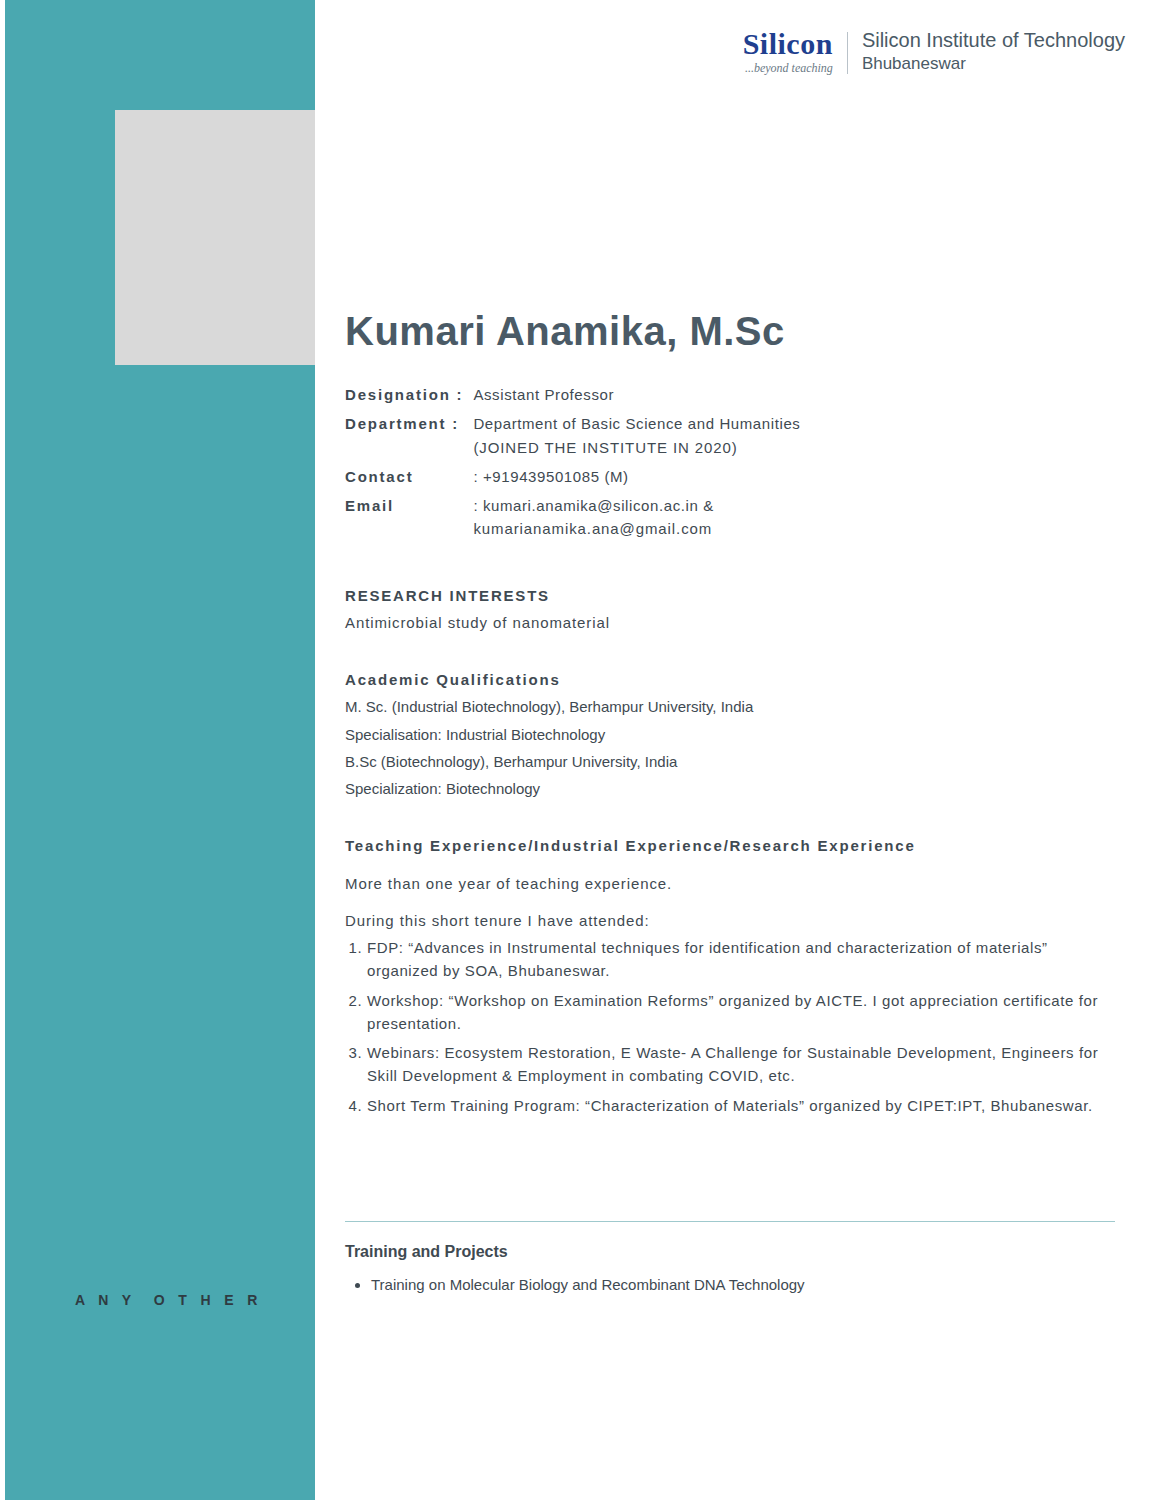A N Y O T H E R
Silicon
...beyond teaching
Silicon Institute of Technology
Bhubaneswar
Kumari Anamika, M.Sc
| Designation : | Assistant Professor |
| Department : | Department of Basic Science and Humanities (JOINED THE INSTITUTE IN 2020) |
| Contact | : +919439501085 (M) |
| Email | : kumari.anamika@silicon.ac.in & kumarianamika.ana@gmail.com |
RESEARCH INTERESTS
Antimicrobial study of nanomaterial
Academic Qualifications
M. Sc. (Industrial Biotechnology), Berhampur University, India
Specialisation: Industrial Biotechnology
B.Sc (Biotechnology), Berhampur University, India
Specialization: Biotechnology
Teaching Experience/Industrial Experience/Research Experience
More than one year of teaching experience.
During this short tenure I have attended:
FDP: “Advances in Instrumental techniques for identification and characterization of materials” organized by SOA, Bhubaneswar.
Workshop: “Workshop on Examination Reforms” organized by AICTE. I got appreciation certificate for presentation.
Webinars: Ecosystem Restoration, E Waste- A Challenge for Sustainable Development, Engineers for Skill Development & Employment in combating COVID, etc.
Short Term Training Program: “Characterization of Materials” organized by CIPET:IPT, Bhubaneswar.
Training and Projects
Training on Molecular Biology and Recombinant DNA Technology